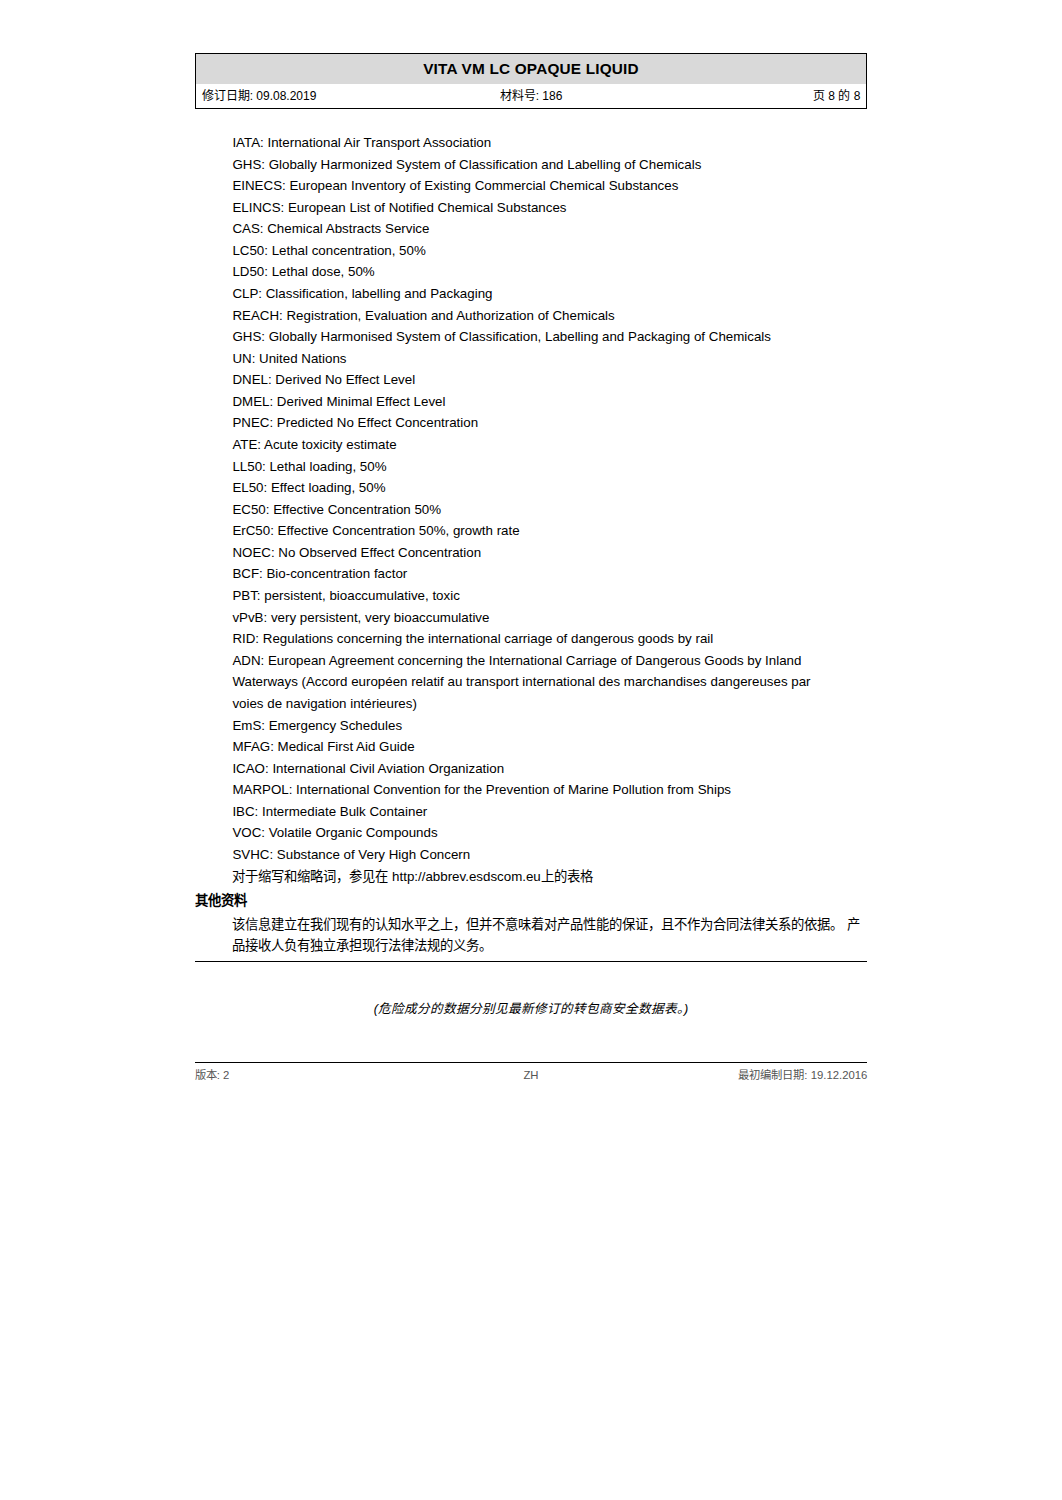VITA VM LC OPAQUE LIQUID
修订日期: 09.08.2019 材料号: 186 页 8 的 8
IATA: International Air Transport Association
GHS: Globally Harmonized System of Classification and Labelling of Chemicals
EINECS: European Inventory of Existing Commercial Chemical Substances
ELINCS: European List of Notified Chemical Substances
CAS: Chemical Abstracts Service
LC50: Lethal concentration, 50%
LD50: Lethal dose, 50%
CLP: Classification, labelling and Packaging
REACH: Registration, Evaluation and Authorization of Chemicals
GHS: Globally Harmonised System of Classification, Labelling and Packaging of Chemicals
UN: United Nations
DNEL: Derived No Effect Level
DMEL: Derived Minimal Effect Level
PNEC: Predicted No Effect Concentration
ATE: Acute toxicity estimate
LL50: Lethal loading, 50%
EL50: Effect loading, 50%
EC50: Effective Concentration 50%
ErC50: Effective Concentration 50%, growth rate
NOEC: No Observed Effect Concentration
BCF: Bio-concentration factor
PBT: persistent, bioaccumulative, toxic
vPvB: very persistent, very bioaccumulative
RID: Regulations concerning the international carriage of dangerous goods by rail
ADN: European Agreement concerning the International Carriage of Dangerous Goods by Inland
Waterways (Accord européen relatif au transport international des marchandises dangereuses par
voies de navigation intérieures)
EmS: Emergency Schedules
MFAG: Medical First Aid Guide
ICAO: International Civil Aviation Organization
MARPOL: International Convention for the Prevention of Marine Pollution from Ships
IBC: Intermediate Bulk Container
VOC: Volatile Organic Compounds
SVHC: Substance of Very High Concern
对于缩写和缩略词，参见在 http://abbrev.esdscom.eu上的表格
其他资料
该信息建立在我们现有的认知水平之上，但并不意味着对产品性能的保证，且不作为合同法律关系的依据。 产
品接收人负有独立承担现行法律法规的义务。
(危险成分的数据分别见最新修订的转包商安全数据表。)
版本: 2 ZH 最初编制日期: 19.12.2016